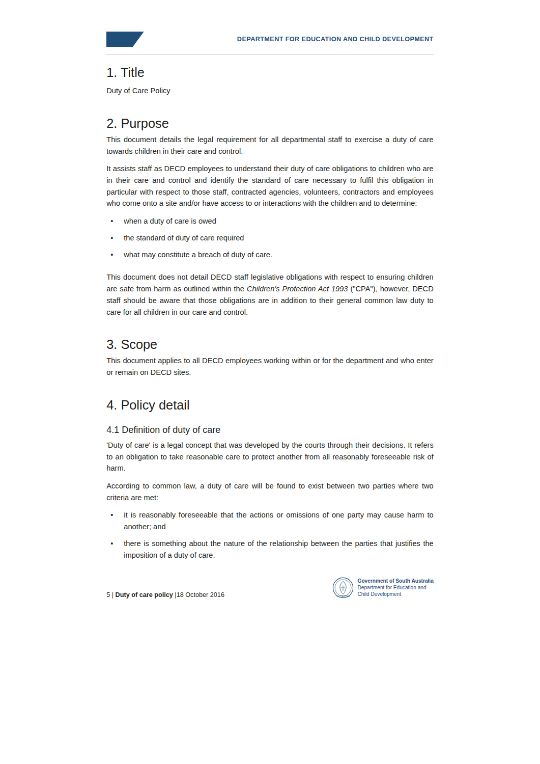DEPARTMENT FOR EDUCATION AND CHILD DEVELOPMENT
1. Title
Duty of Care Policy
2. Purpose
This document details the legal requirement for all departmental staff to exercise a duty of care towards children in their care and control.
It assists staff as DECD employees to understand their duty of care obligations to children who are in their care and control and identify the standard of care necessary to fulfil this obligation in particular with respect to those staff, contracted agencies, volunteers, contractors and employees who come onto a site and/or have access to or interactions with the children and to determine:
when a duty of care is owed
the standard of duty of care required
what may constitute a breach of duty of care.
This document does not detail DECD staff legislative obligations with respect to ensuring children are safe from harm as outlined within the Children's Protection Act 1993 ("CPA"), however, DECD staff should be aware that those obligations are in addition to their general common law duty to care for all children in our care and control.
3. Scope
This document applies to all DECD employees working within or for the department and who enter or remain on DECD sites.
4. Policy detail
4.1 Definition of duty of care
'Duty of care' is a legal concept that was developed by the courts through their decisions. It refers to an obligation to take reasonable care to protect another from all reasonably foreseeable risk of harm.
According to common law, a duty of care will be found to exist between two parties where two criteria are met:
it is reasonably foreseeable that the actions or omissions of one party may cause harm to another; and
there is something about the nature of the relationship between the parties that justifies the imposition of a duty of care.
5 | Duty of care policy |18 October 2016
SOUTH AUSTRALIA
Government of South Australia
Department for Education and
Child Development